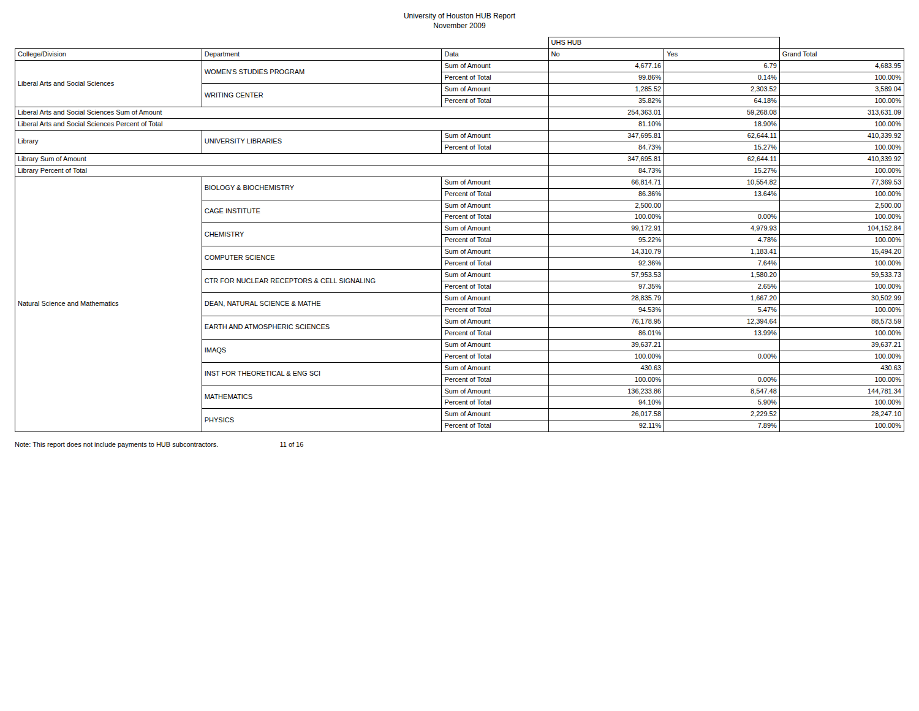University of Houston HUB Report
November 2009
| | | | UHS HUB | |
| --- | --- | --- | --- | --- |
| College/Division | Department | Data | No | Yes | Grand Total |
| Liberal Arts and Social Sciences | WOMEN'S STUDIES PROGRAM | Sum of Amount | 4,677.16 | 6.79 | 4,683.95 |
| Percent of Total | 99.86% | 0.14% | 100.00% |
| WRITING CENTER | Sum of Amount | 1,285.52 | 2,303.52 | 3,589.04 |
| Percent of Total | 35.82% | 64.18% | 100.00% |
| Liberal Arts and Social Sciences Sum of Amount | 254,363.01 | 59,268.08 | 313,631.09 |
| Liberal Arts and Social Sciences Percent of Total | 81.10% | 18.90% | 100.00% |
| Library | UNIVERSITY LIBRARIES | Sum of Amount | 347,695.81 | 62,644.11 | 410,339.92 |
| Percent of Total | 84.73% | 15.27% | 100.00% |
| Library Sum of Amount | 347,695.81 | 62,644.11 | 410,339.92 |
| Library Percent of Total | 84.73% | 15.27% | 100.00% |
| Natural Science and Mathematics | BIOLOGY & BIOCHEMISTRY | Sum of Amount | 66,814.71 | 10,554.82 | 77,369.53 |
| Percent of Total | 86.36% | 13.64% | 100.00% |
| CAGE INSTITUTE | Sum of Amount | 2,500.00 | | 2,500.00 |
| Percent of Total | 100.00% | 0.00% | 100.00% |
| CHEMISTRY | Sum of Amount | 99,172.91 | 4,979.93 | 104,152.84 |
| Percent of Total | 95.22% | 4.78% | 100.00% |
| COMPUTER SCIENCE | Sum of Amount | 14,310.79 | 1,183.41 | 15,494.20 |
| Percent of Total | 92.36% | 7.64% | 100.00% |
| CTR FOR NUCLEAR RECEPTORS & CELL SIGNALING | Sum of Amount | 57,953.53 | 1,580.20 | 59,533.73 |
| Percent of Total | 97.35% | 2.65% | 100.00% |
| DEAN, NATURAL SCIENCE & MATHE | Sum of Amount | 28,835.79 | 1,667.20 | 30,502.99 |
| Percent of Total | 94.53% | 5.47% | 100.00% |
| EARTH AND ATMOSPHERIC SCIENCES | Sum of Amount | 76,178.95 | 12,394.64 | 88,573.59 |
| Percent of Total | 86.01% | 13.99% | 100.00% |
| IMAQS | Sum of Amount | 39,637.21 | | 39,637.21 |
| Percent of Total | 100.00% | 0.00% | 100.00% |
| INST FOR THEORETICAL & ENG SCI | Sum of Amount | 430.63 | | 430.63 |
| Percent of Total | 100.00% | 0.00% | 100.00% |
| MATHEMATICS | Sum of Amount | 136,233.86 | 8,547.48 | 144,781.34 |
| Percent of Total | 94.10% | 5.90% | 100.00% |
| PHYSICS | Sum of Amount | 26,017.58 | 2,229.52 | 28,247.10 |
| Percent of Total | 92.11% | 7.89% | 100.00% |
Note: This report does not include payments to HUB subcontractors.
11 of 16